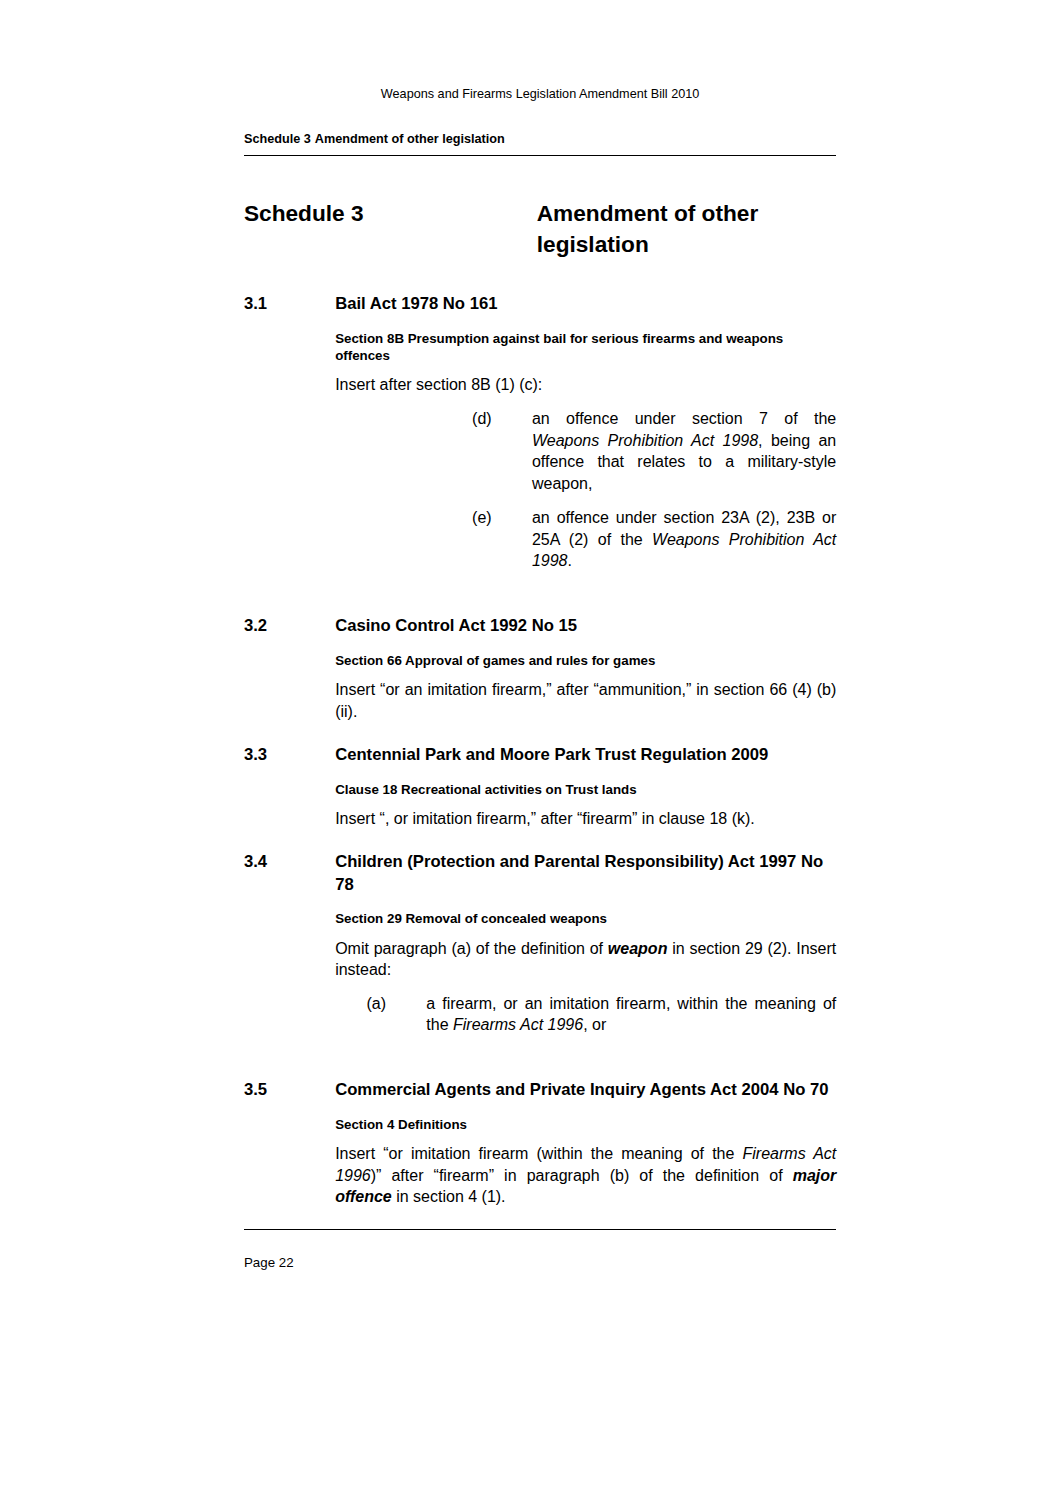Weapons and Firearms Legislation Amendment Bill 2010
Schedule 3 Amendment of other legislation
Schedule 3 Amendment of other legislation
3.1 Bail Act 1978 No 161
Section 8B Presumption against bail for serious firearms and weapons offences
Insert after section 8B (1) (c):
(d)
an offence under section 7 of the Weapons Prohibition Act 1998, being an offence that relates to a military-style weapon,
(e)
an offence under section 23A (2), 23B or 25A (2) of the Weapons Prohibition Act 1998.
3.2 Casino Control Act 1992 No 15
Section 66 Approval of games and rules for games
Insert “or an imitation firearm,” after “ammunition,” in section 66 (4) (b) (ii).
3.3 Centennial Park and Moore Park Trust Regulation 2009
Clause 18 Recreational activities on Trust lands
Insert “, or imitation firearm,” after “firearm” in clause 18 (k).
3.4 Children (Protection and Parental Responsibility) Act 1997 No 78
Section 29 Removal of concealed weapons
Omit paragraph (a) of the definition of weapon in section 29 (2). Insert instead:
(a)
a firearm, or an imitation firearm, within the meaning of the Firearms Act 1996, or
3.5 Commercial Agents and Private Inquiry Agents Act 2004 No 70
Section 4 Definitions
Insert “or imitation firearm (within the meaning of the Firearms Act 1996)” after “firearm” in paragraph (b) of the definition of major offence in section 4 (1).
Page 22